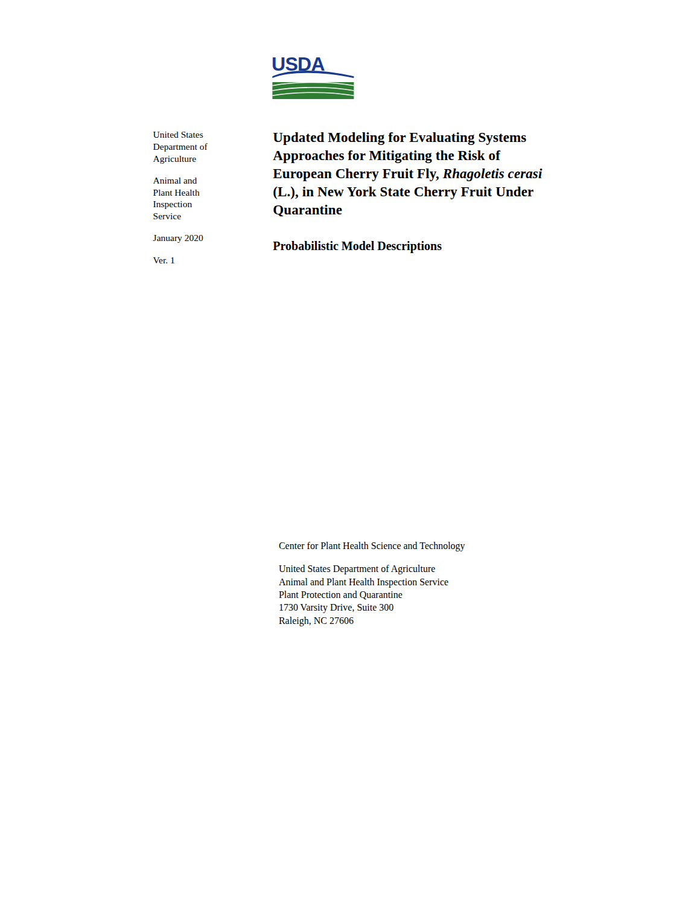USDA
United States
Department of
Agriculture
Animal and
Plant Health
Inspection
Service
January 2020
Ver. 1
Updated Modeling for Evaluating Systems Approaches for Mitigating the Risk of European Cherry Fruit Fly, Rhagoletis cerasi (L.), in New York State Cherry Fruit Under Quarantine
Probabilistic Model Descriptions
Center for Plant Health Science and Technology
United States Department of Agriculture
Animal and Plant Health Inspection Service
Plant Protection and Quarantine
1730 Varsity Drive, Suite 300
Raleigh, NC 27606